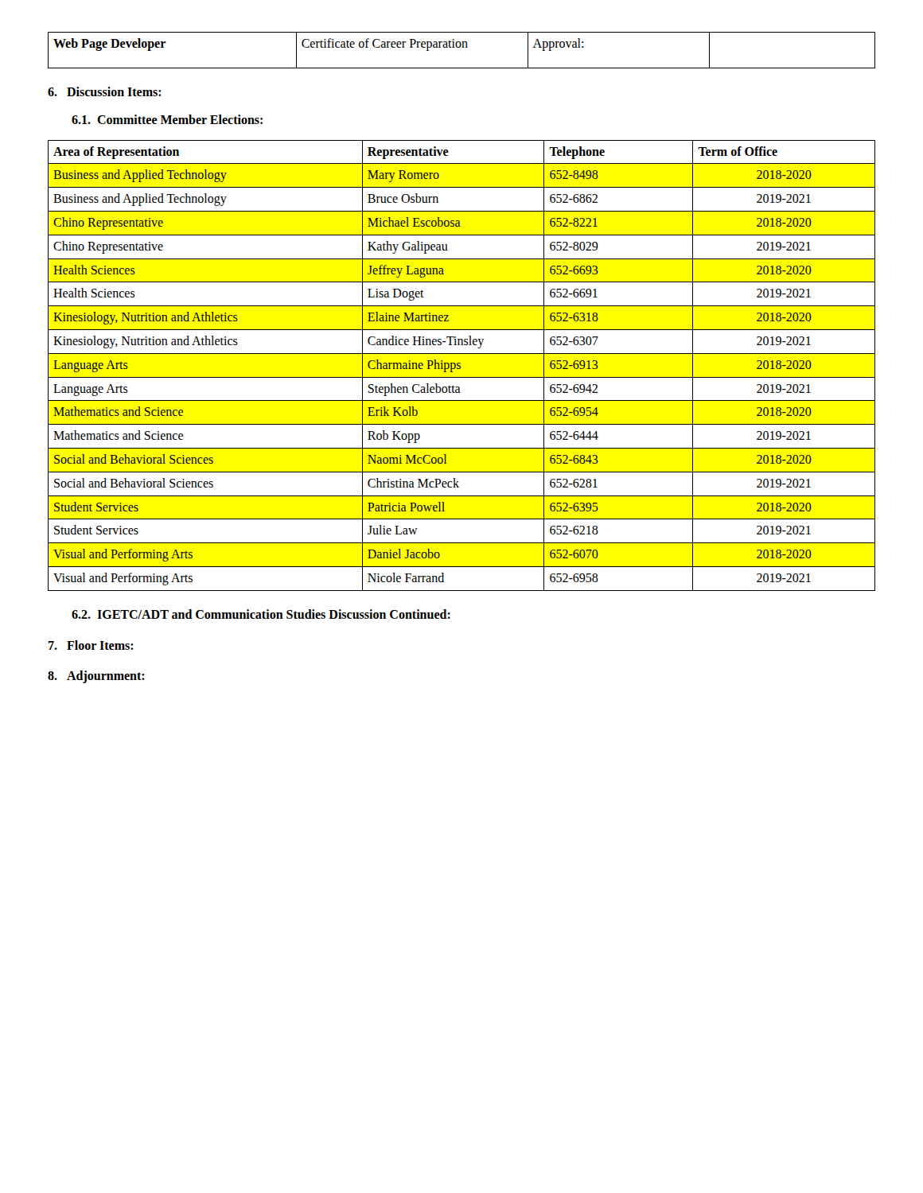| Web Page Developer | Certificate of Career Preparation | Approval: | |
6. Discussion Items:
6.1. Committee Member Elections:
| Area of Representation | Representative | Telephone | Term of Office |
| --- | --- | --- | --- |
| Business and Applied Technology | Mary Romero | 652-8498 | 2018-2020 |
| Business and Applied Technology | Bruce Osburn | 652-6862 | 2019-2021 |
| Chino Representative | Michael Escobosa | 652-8221 | 2018-2020 |
| Chino Representative | Kathy Galipeau | 652-8029 | 2019-2021 |
| Health Sciences | Jeffrey Laguna | 652-6693 | 2018-2020 |
| Health Sciences | Lisa Doget | 652-6691 | 2019-2021 |
| Kinesiology, Nutrition and Athletics | Elaine Martinez | 652-6318 | 2018-2020 |
| Kinesiology, Nutrition and Athletics | Candice Hines-Tinsley | 652-6307 | 2019-2021 |
| Language Arts | Charmaine Phipps | 652-6913 | 2018-2020 |
| Language Arts | Stephen Calebotta | 652-6942 | 2019-2021 |
| Mathematics and Science | Erik Kolb | 652-6954 | 2018-2020 |
| Mathematics and Science | Rob Kopp | 652-6444 | 2019-2021 |
| Social and Behavioral Sciences | Naomi McCool | 652-6843 | 2018-2020 |
| Social and Behavioral Sciences | Christina McPeck | 652-6281 | 2019-2021 |
| Student Services | Patricia Powell | 652-6395 | 2018-2020 |
| Student Services | Julie Law | 652-6218 | 2019-2021 |
| Visual and Performing Arts | Daniel Jacobo | 652-6070 | 2018-2020 |
| Visual and Performing Arts | Nicole Farrand | 652-6958 | 2019-2021 |
6.2. IGETC/ADT and Communication Studies Discussion Continued:
7. Floor Items:
8. Adjournment: